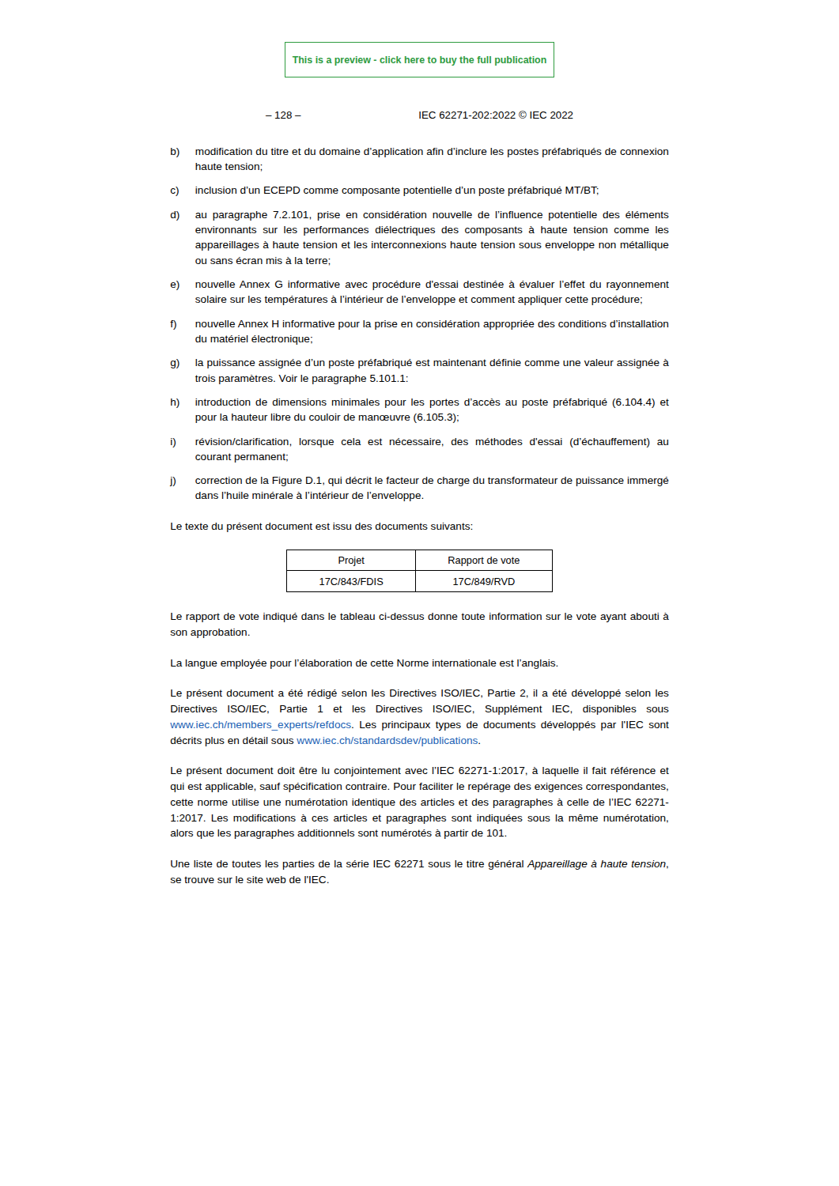This is a preview - click here to buy the full publication
– 128 – IEC 62271-202:2022 © IEC 2022
b) modification du titre et du domaine d’application afin d’inclure les postes préfabriqués de connexion haute tension;
c) inclusion d’un ECEPD comme composante potentielle d’un poste préfabriqué MT/BT;
d) au paragraphe 7.2.101, prise en considération nouvelle de l’influence potentielle des éléments environnants sur les performances diélectriques des composants à haute tension comme les appareillages à haute tension et les interconnexions haute tension sous enveloppe non métallique ou sans écran mis à la terre;
e) nouvelle Annex G informative avec procédure d'essai destinée à évaluer l’effet du rayonnement solaire sur les températures à l’intérieur de l’enveloppe et comment appliquer cette procédure;
f) nouvelle Annex H informative pour la prise en considération appropriée des conditions d’installation du matériel électronique;
g) la puissance assignée d’un poste préfabriqué est maintenant définie comme une valeur assignée à trois paramètres. Voir le paragraphe 5.101.1:
h) introduction de dimensions minimales pour les portes d’accès au poste préfabriqué (6.104.4) et pour la hauteur libre du couloir de manœuvre (6.105.3);
i) révision/clarification, lorsque cela est nécessaire, des méthodes d'essai (d’échauffement) au courant permanent;
j) correction de la Figure D.1, qui décrit le facteur de charge du transformateur de puissance immergé dans l’huile minérale à l’intérieur de l’enveloppe.
Le texte du présent document est issu des documents suivants:
| Projet | Rapport de vote |
| 17C/843/FDIS | 17C/849/RVD |
Le rapport de vote indiqué dans le tableau ci-dessus donne toute information sur le vote ayant abouti à son approbation.
La langue employée pour l’élaboration de cette Norme internationale est l’anglais.
Le présent document a été rédigé selon les Directives ISO/IEC, Partie 2, il a été développé selon les Directives ISO/IEC, Partie 1 et les Directives ISO/IEC, Supplément IEC, disponibles sous www.iec.ch/members_experts/refdocs. Les principaux types de documents développés par l'IEC sont décrits plus en détail sous www.iec.ch/standardsdev/publications.
Le présent document doit être lu conjointement avec l’IEC 62271-1:2017, à laquelle il fait référence et qui est applicable, sauf spécification contraire. Pour faciliter le repérage des exigences correspondantes, cette norme utilise une numérotation identique des articles et des paragraphes à celle de l’IEC 62271-1:2017. Les modifications à ces articles et paragraphes sont indiquées sous la même numérotation, alors que les paragraphes additionnels sont numérotés à partir de 101.
Une liste de toutes les parties de la série IEC 62271 sous le titre général Appareillage à haute tension, se trouve sur le site web de l'IEC.